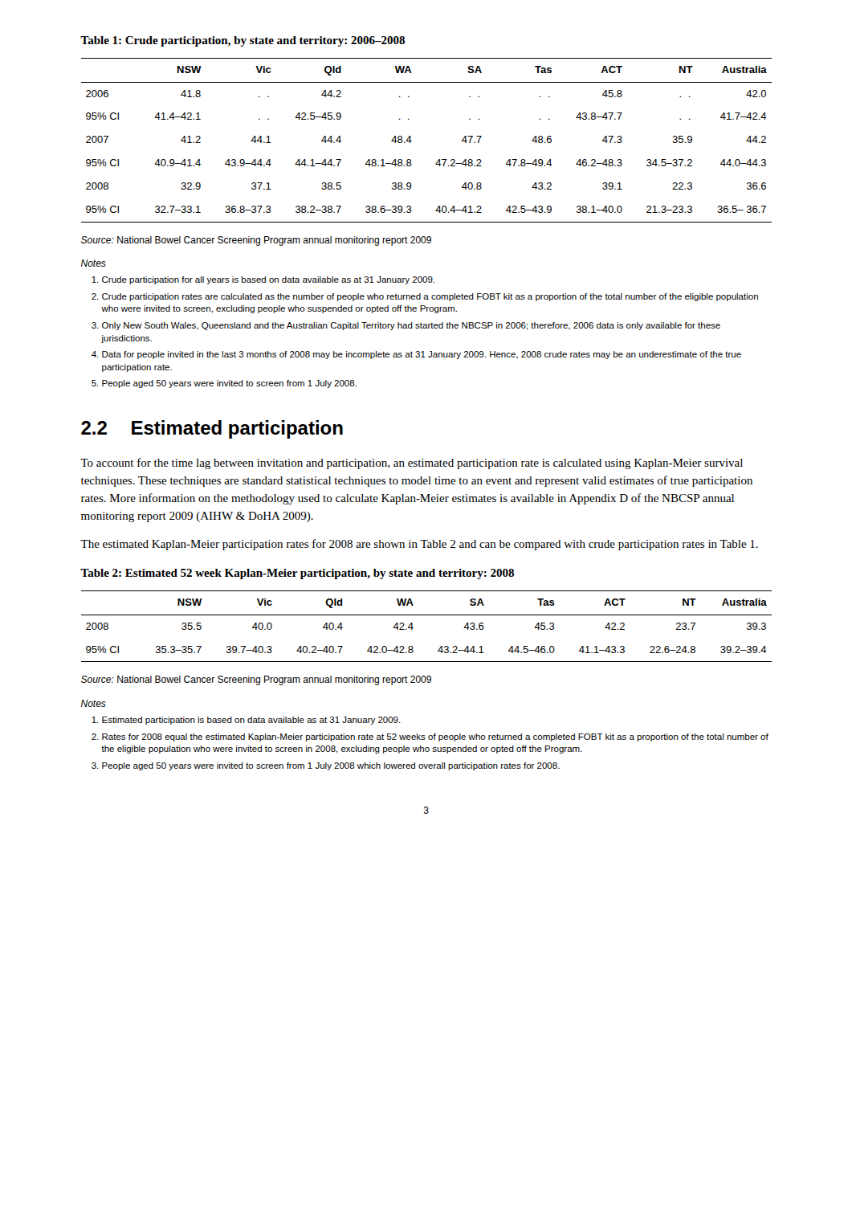Table 1: Crude participation, by state and territory: 2006–2008
| | NSW | Vic | Qld | WA | SA | Tas | ACT | NT | Australia |
| --- | --- | --- | --- | --- | --- | --- | --- | --- | --- |
| 2006 | 41.8 | . . | 44.2 | . . | . . | . . | 45.8 | . . | 42.0 |
| 95% CI | 41.4–42.1 | . . | 42.5–45.9 | . . | . . | . . | 43.8–47.7 | . . | 41.7–42.4 |
| 2007 | 41.2 | 44.1 | 44.4 | 48.4 | 47.7 | 48.6 | 47.3 | 35.9 | 44.2 |
| 95% CI | 40.9–41.4 | 43.9–44.4 | 44.1–44.7 | 48.1–48.8 | 47.2–48.2 | 47.8–49.4 | 46.2–48.3 | 34.5–37.2 | 44.0–44.3 |
| 2008 | 32.9 | 37.1 | 38.5 | 38.9 | 40.8 | 43.2 | 39.1 | 22.3 | 36.6 |
| 95% CI | 32.7–33.1 | 36.8–37.3 | 38.2–38.7 | 38.6–39.3 | 40.4–41.2 | 42.5–43.9 | 38.1–40.0 | 21.3–23.3 | 36.5– 36.7 |
Source: National Bowel Cancer Screening Program annual monitoring report 2009
Notes
Crude participation for all years is based on data available as at 31 January 2009.
Crude participation rates are calculated as the number of people who returned a completed FOBT kit as a proportion of the total number of the eligible population who were invited to screen, excluding people who suspended or opted off the Program.
Only New South Wales, Queensland and the Australian Capital Territory had started the NBCSP in 2006; therefore, 2006 data is only available for these jurisdictions.
Data for people invited in the last 3 months of 2008 may be incomplete as at 31 January 2009. Hence, 2008 crude rates may be an underestimate of the true participation rate.
People aged 50 years were invited to screen from 1 July 2008.
2.2 Estimated participation
To account for the time lag between invitation and participation, an estimated participation rate is calculated using Kaplan-Meier survival techniques. These techniques are standard statistical techniques to model time to an event and represent valid estimates of true participation rates. More information on the methodology used to calculate Kaplan-Meier estimates is available in Appendix D of the NBCSP annual monitoring report 2009 (AIHW & DoHA 2009).
The estimated Kaplan-Meier participation rates for 2008 are shown in Table 2 and can be compared with crude participation rates in Table 1.
Table 2: Estimated 52 week Kaplan-Meier participation, by state and territory: 2008
| | NSW | Vic | Qld | WA | SA | Tas | ACT | NT | Australia |
| --- | --- | --- | --- | --- | --- | --- | --- | --- | --- |
| 2008 | 35.5 | 40.0 | 40.4 | 42.4 | 43.6 | 45.3 | 42.2 | 23.7 | 39.3 |
| 95% CI | 35.3–35.7 | 39.7–40.3 | 40.2–40.7 | 42.0–42.8 | 43.2–44.1 | 44.5–46.0 | 41.1–43.3 | 22.6–24.8 | 39.2–39.4 |
Source: National Bowel Cancer Screening Program annual monitoring report 2009
Notes
Estimated participation is based on data available as at 31 January 2009.
Rates for 2008 equal the estimated Kaplan-Meier participation rate at 52 weeks of people who returned a completed FOBT kit as a proportion of the total number of the eligible population who were invited to screen in 2008, excluding people who suspended or opted off the Program.
People aged 50 years were invited to screen from 1 July 2008 which lowered overall participation rates for 2008.
3